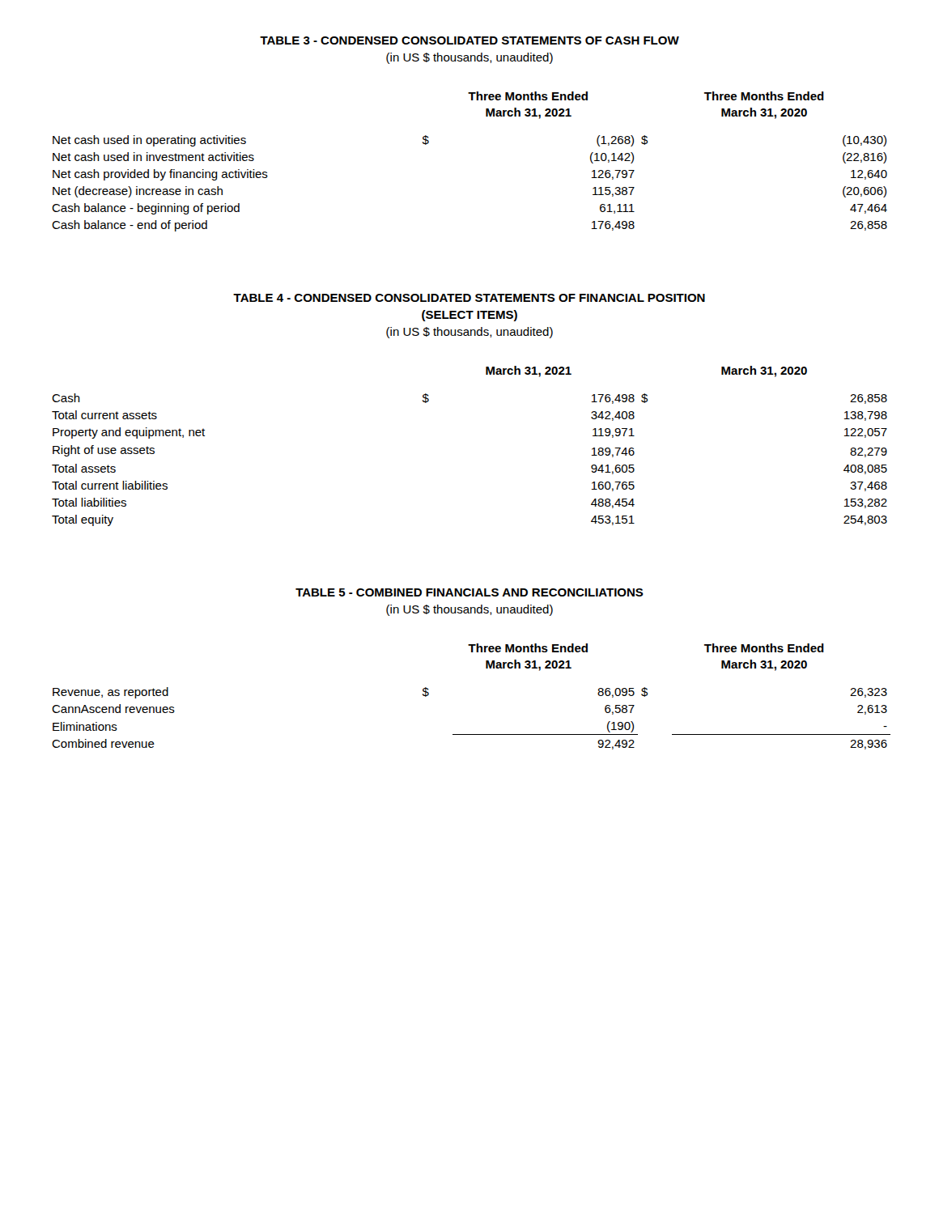TABLE 3 - CONDENSED CONSOLIDATED STATEMENTS OF CASH FLOW
(in US $ thousands, unaudited)
| | Three Months Ended March 31, 2021 | Three Months Ended March 31, 2020 |
| --- | --- | --- |
| Net cash used in operating activities | $ | (1,268) | $ | (10,430) |
| Net cash used in investment activities | | (10,142) | | (22,816) |
| Net cash provided by financing activities | | 126,797 | | 12,640 |
| Net (decrease) increase in cash | | 115,387 | | (20,606) |
| Cash balance - beginning of period | | 61,111 | | 47,464 |
| Cash balance - end of period | | 176,498 | | 26,858 |
TABLE 4 - CONDENSED CONSOLIDATED STATEMENTS OF FINANCIAL POSITION
(SELECT ITEMS)
(in US $ thousands, unaudited)
| | March 31, 2021 | March 31, 2020 |
| --- | --- | --- |
| Cash | $ | 176,498 | $ | 26,858 |
| Total current assets | | 342,408 | | 138,798 |
| Property and equipment, net | | 119,971 | | 122,057 |
| Right of use assets | | 189,746 | | 82,279 |
| Total assets | | 941,605 | | 408,085 |
| Total current liabilities | | 160,765 | | 37,468 |
| Total liabilities | | 488,454 | | 153,282 |
| Total equity | | 453,151 | | 254,803 |
TABLE 5 - COMBINED FINANCIALS AND RECONCILIATIONS
(in US $ thousands, unaudited)
| | Three Months Ended March 31, 2021 | Three Months Ended March 31, 2020 |
| --- | --- | --- |
| Revenue, as reported | $ | 86,095 | $ | 26,323 |
| CannAscend revenues | | 6,587 | | 2,613 |
| Eliminations | | (190) | | - |
| Combined revenue | | 92,492 | | 28,936 |